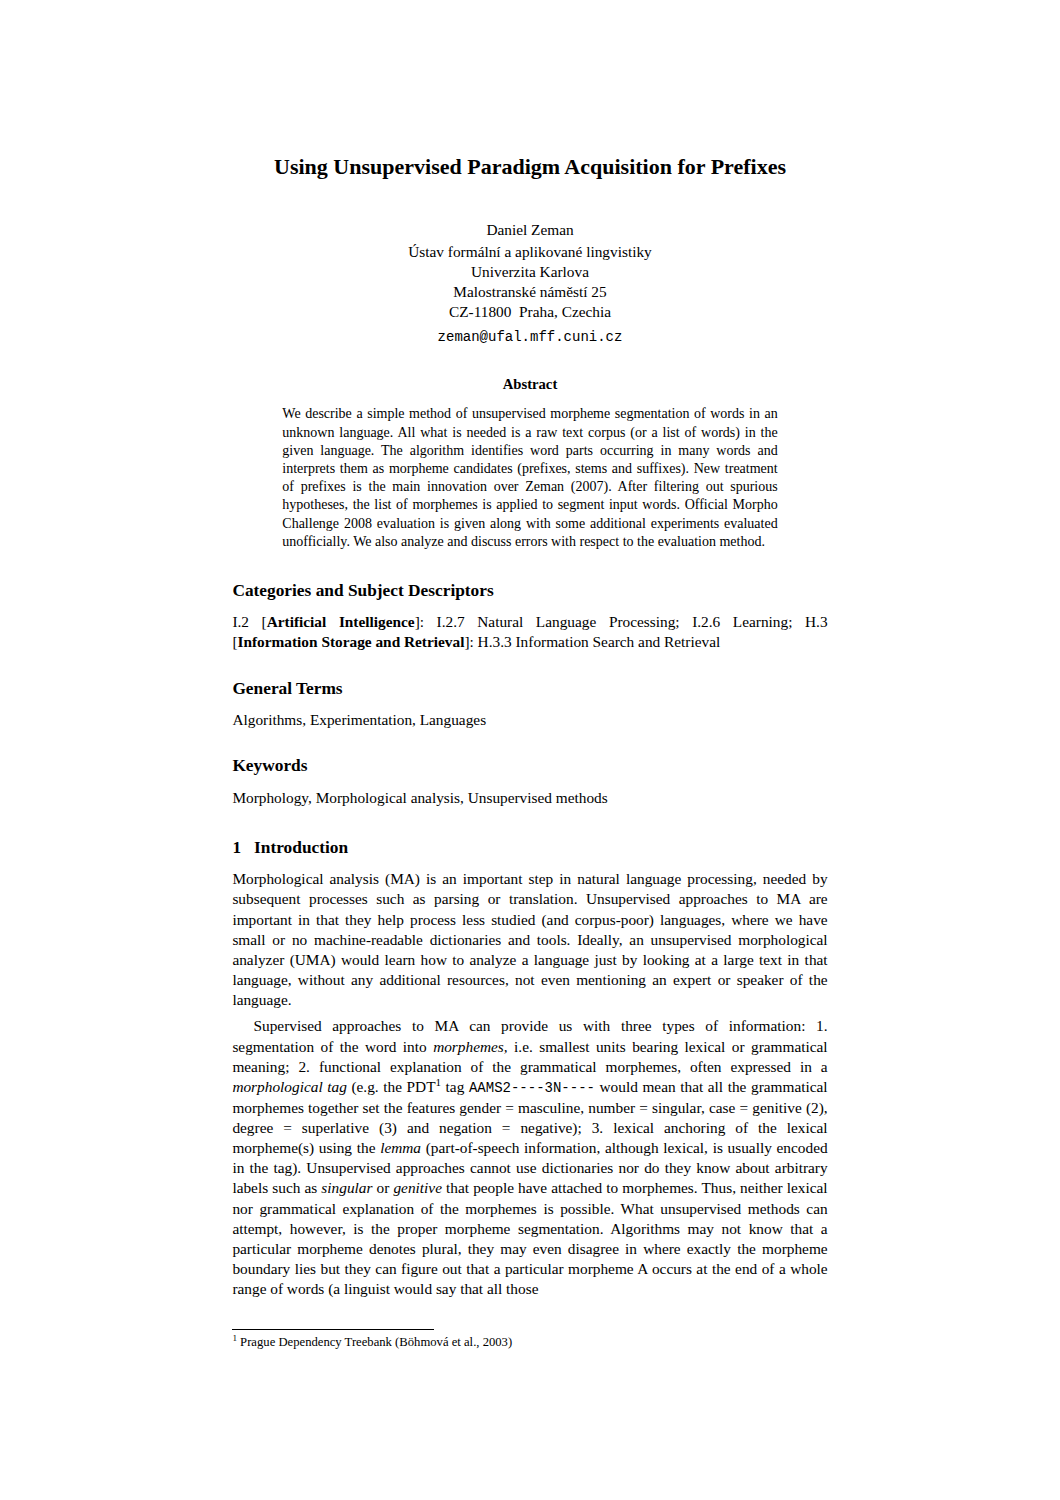Using Unsupervised Paradigm Acquisition for Prefixes
Daniel Zeman
Ústav formální a aplikované lingvistiky
Univerzita Karlova
Malostranské náměstí 25
CZ-11800 Praha, Czechia
zeman@ufal.mff.cuni.cz
Abstract
We describe a simple method of unsupervised morpheme segmentation of words in an unknown language. All what is needed is a raw text corpus (or a list of words) in the given language. The algorithm identifies word parts occurring in many words and interprets them as morpheme candidates (prefixes, stems and suffixes). New treatment of prefixes is the main innovation over Zeman (2007). After filtering out spurious hypotheses, the list of morphemes is applied to segment input words. Official Morpho Challenge 2008 evaluation is given along with some additional experiments evaluated unofficially. We also analyze and discuss errors with respect to the evaluation method.
Categories and Subject Descriptors
I.2 [Artificial Intelligence]: I.2.7 Natural Language Processing; I.2.6 Learning; H.3 [Information Storage and Retrieval]: H.3.3 Information Search and Retrieval
General Terms
Algorithms, Experimentation, Languages
Keywords
Morphology, Morphological analysis, Unsupervised methods
1 Introduction
Morphological analysis (MA) is an important step in natural language processing, needed by subsequent processes such as parsing or translation. Unsupervised approaches to MA are important in that they help process less studied (and corpus-poor) languages, where we have small or no machine-readable dictionaries and tools. Ideally, an unsupervised morphological analyzer (UMA) would learn how to analyze a language just by looking at a large text in that language, without any additional resources, not even mentioning an expert or speaker of the language.
Supervised approaches to MA can provide us with three types of information: 1. segmentation of the word into morphemes, i.e. smallest units bearing lexical or grammatical meaning; 2. functional explanation of the grammatical morphemes, often expressed in a morphological tag (e.g. the PDT1 tag AAMS2----3N---- would mean that all the grammatical morphemes together set the features gender = masculine, number = singular, case = genitive (2), degree = superlative (3) and negation = negative); 3. lexical anchoring of the lexical morpheme(s) using the lemma (part-of-speech information, although lexical, is usually encoded in the tag). Unsupervised approaches cannot use dictionaries nor do they know about arbitrary labels such as singular or genitive that people have attached to morphemes. Thus, neither lexical nor grammatical explanation of the morphemes is possible. What unsupervised methods can attempt, however, is the proper morpheme segmentation. Algorithms may not know that a particular morpheme denotes plural, they may even disagree in where exactly the morpheme boundary lies but they can figure out that a particular morpheme A occurs at the end of a whole range of words (a linguist would say that all those
1 Prague Dependency Treebank (Böhmová et al., 2003)